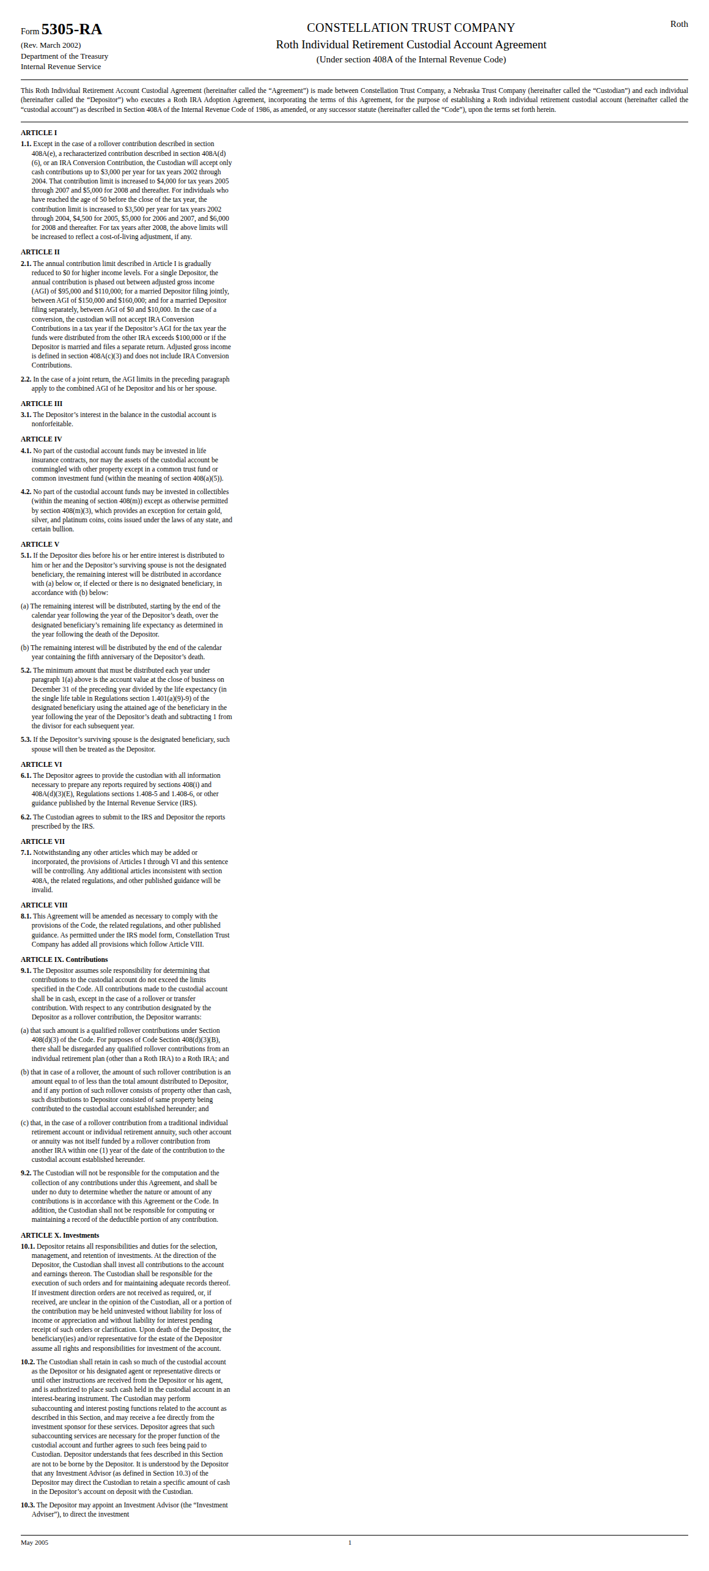Form 5305-RA
(Rev. March 2002)
Department of the Treasury
Internal Revenue Service
CONSTELLATION TRUST COMPANY
Roth Individual Retirement Custodial Account Agreement
(Under section 408A of the Internal Revenue Code)
Roth
This Roth Individual Retirement Account Custodial Agreement (hereinafter called the “Agreement”) is made between Constellation Trust Company, a Nebraska Trust Company (hereinafter called the “Custodian”) and each individual (hereinafter called the “Depositor”) who executes a Roth IRA Adoption Agreement, incorporating the terms of this Agreement, for the purpose of establishing a Roth individual retirement custodial account (hereinafter called the “custodial account”) as described in Section 408A of the Internal Revenue Code of 1986, as amended, or any successor statute (hereinafter called the “Code”), upon the terms set forth herein.
ARTICLE I
1.1. Except in the case of a rollover contribution described in section 408A(e), a recharacterized contribution described in section 408A(d)(6), or an IRA Conversion Contribution, the Custodian will accept only cash contributions up to $3,000 per year for tax years 2002 through 2004. That contribution limit is increased to $4,000 for tax years 2005 through 2007 and $5,000 for 2008 and thereafter. For individuals who have reached the age of 50 before the close of the tax year, the contribution limit is increased to $3,500 per year for tax years 2002 through 2004, $4,500 for 2005, $5,000 for 2006 and 2007, and $6,000 for 2008 and thereafter. For tax years after 2008, the above limits will be increased to reflect a cost-of-living adjustment, if any.
ARTICLE II
2.1. The annual contribution limit described in Article I is gradually reduced to $0 for higher income levels. For a single Depositor, the annual contribution is phased out between adjusted gross income (AGI) of $95,000 and $110,000; for a married Depositor filing jointly, between AGI of $150,000 and $160,000; and for a married Depositor filing separately, between AGI of $0 and $10,000. In the case of a conversion, the custodian will not accept IRA Conversion Contributions in a tax year if the Depositor’s AGI for the tax year the funds were distributed from the other IRA exceeds $100,000 or if the Depositor is married and files a separate return. Adjusted gross income is defined in section 408A(c)(3) and does not include IRA Conversion Contributions.
2.2. In the case of a joint return, the AGI limits in the preceding paragraph apply to the combined AGI of he Depositor and his or her spouse.
ARTICLE III
3.1. The Depositor’s interest in the balance in the custodial account is nonforfeitable.
ARTICLE IV
4.1. No part of the custodial account funds may be invested in life insurance contracts, nor may the assets of the custodial account be commingled with other property except in a common trust fund or common investment fund (within the meaning of section 408(a)(5)).
4.2. No part of the custodial account funds may be invested in collectibles (within the meaning of section 408(m)) except as otherwise permitted by section 408(m)(3), which provides an exception for certain gold, silver, and platinum coins, coins issued under the laws of any state, and certain bullion.
ARTICLE V
5.1. If the Depositor dies before his or her entire interest is distributed to him or her and the Depositor’s surviving spouse is not the designated beneficiary, the remaining interest will be distributed in accordance with (a) below or, if elected or there is no designated beneficiary, in accordance with (b) below:
(a) The remaining interest will be distributed, starting by the end of the calendar year following the year of the Depositor’s death, over the designated beneficiary’s remaining life expectancy as determined in the year following the death of the Depositor.
(b) The remaining interest will be distributed by the end of the calendar year containing the fifth anniversary of the Depositor’s death.
5.2. The minimum amount that must be distributed each year under paragraph 1(a) above is the account value at the close of business on December 31 of the preceding year divided by the life expectancy (in the single life table in Regulations section 1.401(a)(9)-9) of the designated beneficiary using the attained age of the beneficiary in the year following the year of the Depositor’s death and subtracting 1 from the divisor for each subsequent year.
5.3. If the Depositor’s surviving spouse is the designated beneficiary, such spouse will then be treated as the Depositor.
ARTICLE VI
6.1. The Depositor agrees to provide the custodian with all information necessary to prepare any reports required by sections 408(i) and 408A(d)(3)(E), Regulations sections 1.408-5 and 1.408-6, or other guidance published by the Internal Revenue Service (IRS).
6.2. The Custodian agrees to submit to the IRS and Depositor the reports prescribed by the IRS.
ARTICLE VII
7.1. Notwithstanding any other articles which may be added or incorporated, the provisions of Articles I through VI and this sentence will be controlling. Any additional articles inconsistent with section 408A, the related regulations, and other published guidance will be invalid.
ARTICLE VIII
8.1. This Agreement will be amended as necessary to comply with the provisions of the Code, the related regulations, and other published guidance. As permitted under the IRS model form, Constellation Trust Company has added all provisions which follow Article VIII.
ARTICLE IX. Contributions
9.1. The Depositor assumes sole responsibility for determining that contributions to the custodial account do not exceed the limits specified in the Code. All contributions made to the custodial account shall be in cash, except in the case of a rollover or transfer contribution. With respect to any contribution designated by the Depositor as a rollover contribution, the Depositor warrants:
(a) that such amount is a qualified rollover contributions under Section 408(d)(3) of the Code. For purposes of Code Section 408(d)(3)(B), there shall be disregarded any qualified rollover contributions from an individual retirement plan (other than a Roth IRA) to a Roth IRA; and
(b) that in case of a rollover, the amount of such rollover contribution is an amount equal to of less than the total amount distributed to Depositor, and if any portion of such rollover consists of property other than cash, such distributions to Depositor consisted of same property being contributed to the custodial account established hereunder; and
(c) that, in the case of a rollover contribution from a traditional individual retirement account or individual retirement annuity, such other account or annuity was not itself funded by a rollover contribution from another IRA within one (1) year of the date of the contribution to the custodial account established hereunder.
9.2. The Custodian will not be responsible for the computation and the collection of any contributions under this Agreement, and shall be under no duty to determine whether the nature or amount of any contributions is in accordance with this Agreement or the Code. In addition, the Custodian shall not be responsible for computing or maintaining a record of the deductible portion of any contribution.
ARTICLE X. Investments
10.1. Depositor retains all responsibilities and duties for the selection, management, and retention of investments. At the direction of the Depositor, the Custodian shall invest all contributions to the account and earnings thereon. The Custodian shall be responsible for the execution of such orders and for maintaining adequate records thereof. If investment direction orders are not received as required, or, if received, are unclear in the opinion of the Custodian, all or a portion of the contribution may be held uninvested without liability for loss of income or appreciation and without liability for interest pending receipt of such orders or clarification. Upon death of the Depositor, the beneficiary(ies) and/or representative for the estate of the Depositor assume all rights and responsibili­ties for investment of the account.
10.2. The Custodian shall retain in cash so much of the custodial account as the Depositor or his designated agent or representative directs or until other instructions are received from the Depositor or his agent, and is authorized to place such cash held in the custodial account in an interest-bearing instrument. The Custodian may perform subaccounting and interest posting functions related to the account as described in this Section, and may receive a fee directly from the investment sponsor for these services. Depositor agrees that such subaccounting services are necessary for the proper function of the custodial account and further agrees to such fees being paid to Custodian. Depositor understands that fees described in this Section are not to be borne by the Depositor. It is understood by the Depositor that any Investment Advisor (as defined in Section 10.3) of the Depositor may direct the Custodian to retain a specific amount of cash in the Depositor’s account on deposit with the Custodian.
10.3. The Depositor may appoint an Investment Advisor (the “Investment Adviser”), to direct the investment
May 2005
1